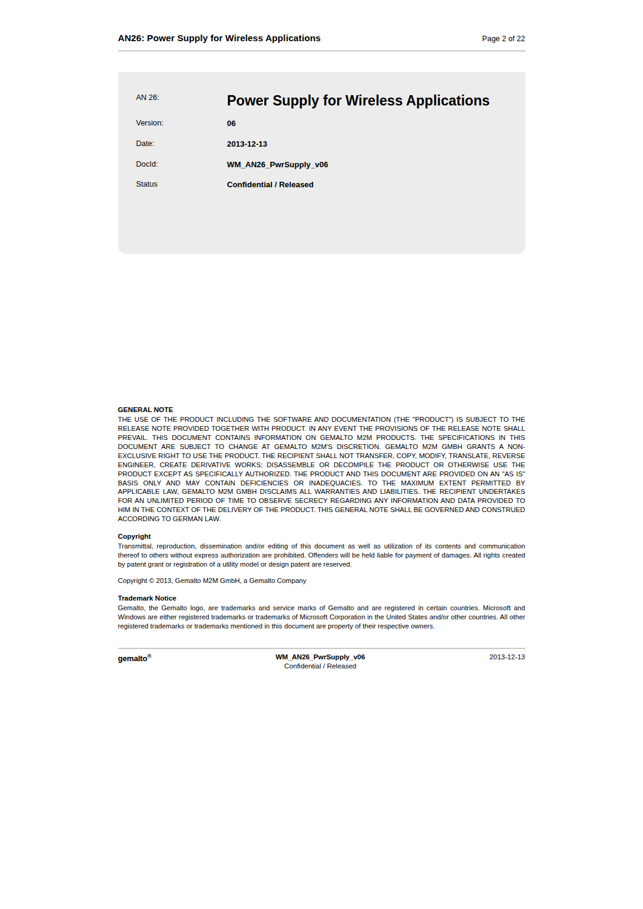AN26: Power Supply for Wireless Applications Page 2 of 22
| AN 26: | Power Supply for Wireless Applications |
| Version: | 06 |
| Date: | 2013-12-13 |
| DocId: | WM_AN26_PwrSupply_v06 |
| Status | Confidential / Released |
GENERAL NOTE
The use of the product including the software and documentation (the "product") is subject to the release note provided together with product. In any event the provisions of the release note shall prevail. This document contains information on Gemalto M2M products. The specifications in this document are subject to change at Gemalto M2M's discretion. Gemalto M2M GmbH grants a non-exclusive right to use the product. The recipient shall not transfer, copy, modify, translate, reverse engineer, create derivative works; disassemble or decompile the product or otherwise use the product except as specifically authorized. The product and this document are provided on an "as is" basis only and may contain deficiencies or inadequacies. To the maximum extent permitted by applicable law, Gemalto M2M GmbH disclaims all warranties and liabilities. The recipient undertakes for an unlimited period of time to observe secrecy regarding any information and data provided to him in the context of the delivery of the product. This general note shall be governed and construed according to German law.
Copyright
Transmittal, reproduction, dissemination and/or editing of this document as well as utilization of its contents and communication thereof to others without express authorization are prohibited. Offenders will be held liable for payment of damages. All rights created by patent grant or registration of a utility model or design patent are reserved.
Copyright © 2013, Gemalto M2M GmbH, a Gemalto Company
Trademark Notice
Gemalto, the Gemalto logo, are trademarks and service marks of Gemalto and are registered in certain countries. Microsoft and Windows are either registered trademarks or trademarks of Microsoft Corporation in the United States and/or other countries. All other registered trademarks or trademarks mentioned in this document are property of their respective owners.
gemalto®
WM_AN26_PwrSupply_v06
Confidential / Released
2013-12-13